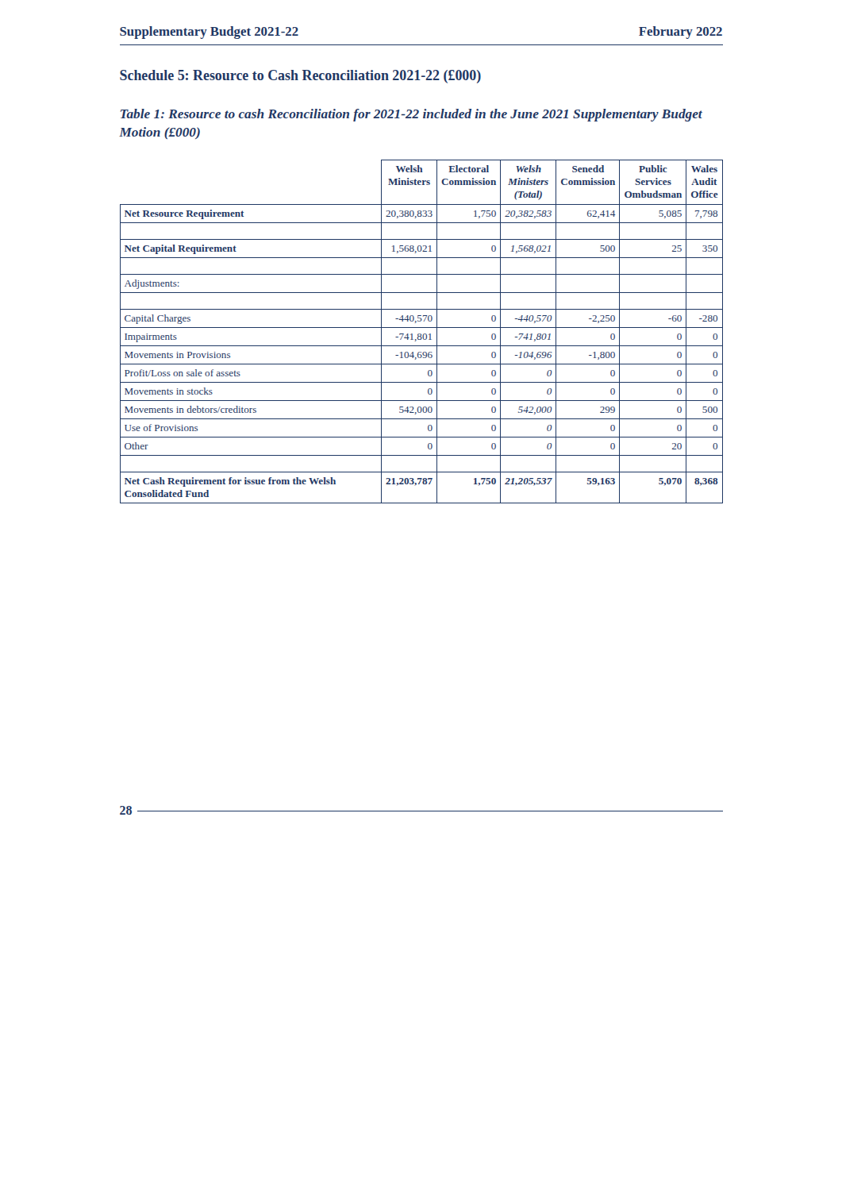Supplementary Budget 2021-22 February 2022
Schedule 5: Resource to Cash Reconciliation 2021-22 (£000)
Table 1: Resource to cash Reconciliation for 2021-22 included in the June 2021 Supplementary Budget Motion (£000)
| | Welsh Ministers | Electoral Commission | Welsh Ministers (Total) | Senedd Commission | Public Services Ombudsman | Wales Audit Office |
| --- | --- | --- | --- | --- | --- | --- |
| Net Resource Requirement | 20,380,833 | 1,750 | 20,382,583 | 62,414 | 5,085 | 7,798 |
| Net Capital Requirement | 1,568,021 | 0 | 1,568,021 | 500 | 25 | 350 |
| Adjustments: | | | | | | |
| Capital Charges | -440,570 | 0 | -440,570 | -2,250 | -60 | -280 |
| Impairments | -741,801 | 0 | -741,801 | 0 | 0 | 0 |
| Movements in Provisions | -104,696 | 0 | -104,696 | -1,800 | 0 | 0 |
| Profit/Loss on sale of assets | 0 | 0 | 0 | 0 | 0 | 0 |
| Movements in stocks | 0 | 0 | 0 | 0 | 0 | 0 |
| Movements in debtors/creditors | 542,000 | 0 | 542,000 | 299 | 0 | 500 |
| Use of Provisions | 0 | 0 | 0 | 0 | 0 | 0 |
| Other | 0 | 0 | 0 | 0 | 20 | 0 |
| Net Cash Requirement for issue from the Welsh Consolidated Fund | 21,203,787 | 1,750 | 21,205,537 | 59,163 | 5,070 | 8,368 |
28